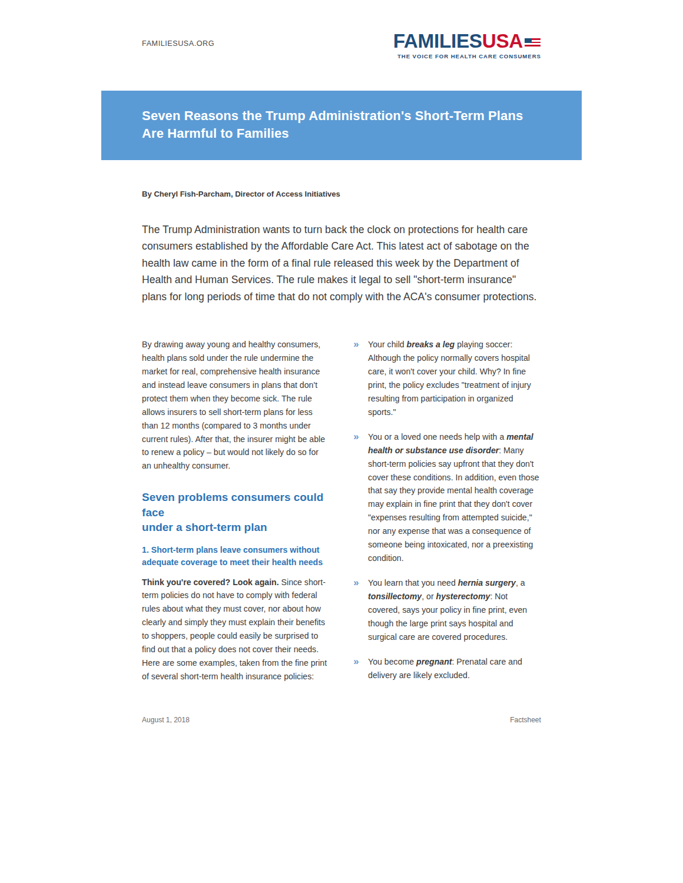FAMILIESUSA.ORG
FAMILIESUSA
The Voice for Health Care Consumers
Seven Reasons the Trump Administration's Short-Term Plans
Are Harmful to Families
By Cheryl Fish-Parcham, Director of Access Initiatives
The Trump Administration wants to turn back the clock on protections for health care consumers established by the Affordable Care Act. This latest act of sabotage on the health law came in the form of a final rule released this week by the Department of Health and Human Services. The rule makes it legal to sell "short-term insurance" plans for long periods of time that do not comply with the ACA's consumer protections.
By drawing away young and healthy consumers, health plans sold under the rule undermine the market for real, comprehensive health insurance and instead leave consumers in plans that don't protect them when they become sick. The rule allows insurers to sell short-term plans for less than 12 months (compared to 3 months under current rules). After that, the insurer might be able to renew a policy – but would not likely do so for an unhealthy consumer.
Seven problems consumers could face
under a short-term plan
1. Short-term plans leave consumers without
adequate coverage to meet their health needs
Think you're covered? Look again. Since short-term policies do not have to comply with federal rules about what they must cover, nor about how clearly and simply they must explain their benefits to shoppers, people could easily be surprised to find out that a policy does not cover their needs. Here are some examples, taken from the fine print of several short-term health insurance policies:
Your child breaks a leg playing soccer: Although the policy normally covers hospital care, it won't cover your child. Why? In fine print, the policy excludes "treatment of injury resulting from participation in organized sports."
You or a loved one needs help with a mental health or substance use disorder: Many short-term policies say upfront that they don't cover these conditions. In addition, even those that say they provide mental health coverage may explain in fine print that they don't cover "expenses resulting from attempted suicide," nor any expense that was a consequence of someone being intoxicated, nor a preexisting condition.
You learn that you need hernia surgery, a tonsillectomy, or hysterectomy: Not covered, says your policy in fine print, even though the large print says hospital and surgical care are covered procedures.
You become pregnant: Prenatal care and delivery are likely excluded.
August 1, 2018
Factsheet